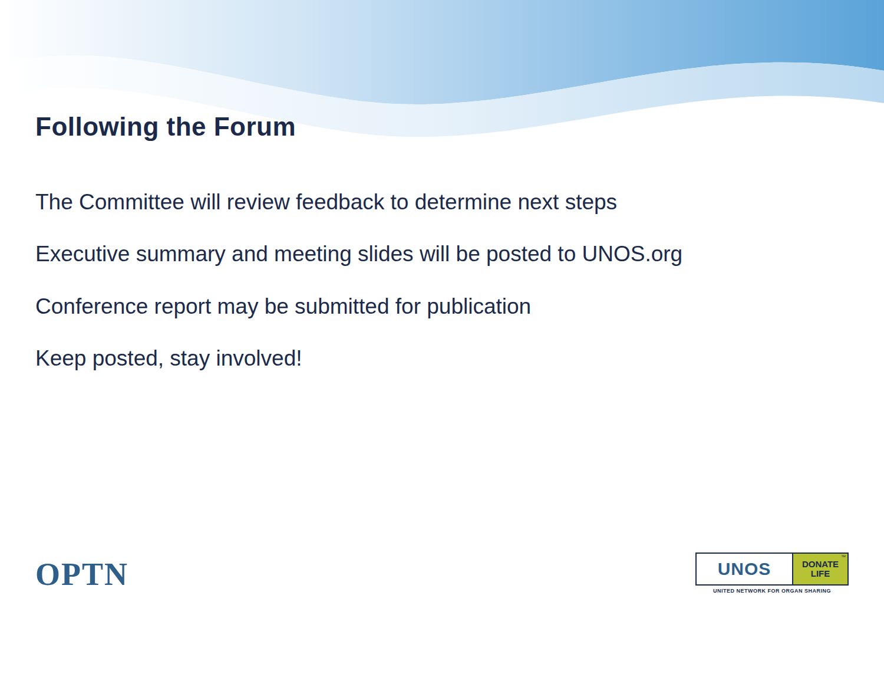Following the Forum
The Committee will review feedback to determine next steps
Executive summary and meeting slides will be posted to UNOS.org
Conference report may be submitted for publication
Keep posted, stay involved!
OPTN
UNOS
™DONATE
LIFE
United Network for Organ Sharing